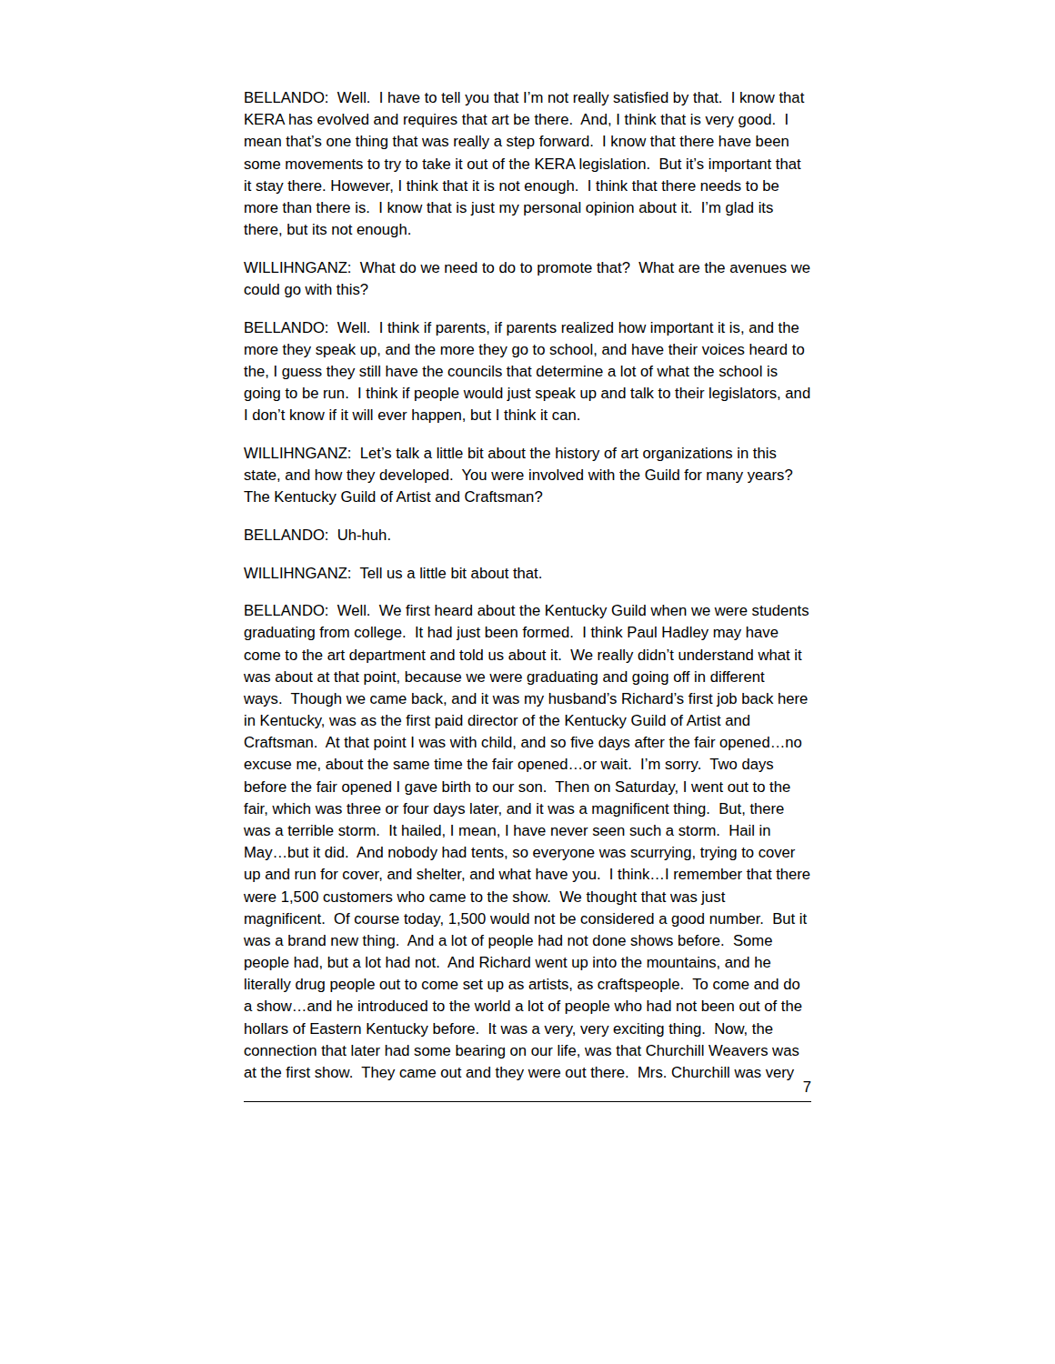BELLANDO: Well. I have to tell you that I’m not really satisfied by that. I know that KERA has evolved and requires that art be there. And, I think that is very good. I mean that’s one thing that was really a step forward. I know that there have been some movements to try to take it out of the KERA legislation. But it’s important that it stay there. However, I think that it is not enough. I think that there needs to be more than there is. I know that is just my personal opinion about it. I’m glad its there, but its not enough.
WILLIHNGANZ: What do we need to do to promote that? What are the avenues we could go with this?
BELLANDO: Well. I think if parents, if parents realized how important it is, and the more they speak up, and the more they go to school, and have their voices heard to the, I guess they still have the councils that determine a lot of what the school is going to be run. I think if people would just speak up and talk to their legislators, and I don’t know if it will ever happen, but I think it can.
WILLIHNGANZ: Let’s talk a little bit about the history of art organizations in this state, and how they developed. You were involved with the Guild for many years? The Kentucky Guild of Artist and Craftsman?
BELLANDO: Uh-huh.
WILLIHNGANZ: Tell us a little bit about that.
BELLANDO: Well. We first heard about the Kentucky Guild when we were students graduating from college. It had just been formed. I think Paul Hadley may have come to the art department and told us about it. We really didn’t understand what it was about at that point, because we were graduating and going off in different ways. Though we came back, and it was my husband’s Richard’s first job back here in Kentucky, was as the first paid director of the Kentucky Guild of Artist and Craftsman. At that point I was with child, and so five days after the fair opened…no excuse me, about the same time the fair opened…or wait. I’m sorry. Two days before the fair opened I gave birth to our son. Then on Saturday, I went out to the fair, which was three or four days later, and it was a magnificent thing. But, there was a terrible storm. It hailed, I mean, I have never seen such a storm. Hail in May…but it did. And nobody had tents, so everyone was scurrying, trying to cover up and run for cover, and shelter, and what have you. I think…I remember that there were 1,500 customers who came to the show. We thought that was just magnificent. Of course today, 1,500 would not be considered a good number. But it was a brand new thing. And a lot of people had not done shows before. Some people had, but a lot had not. And Richard went up into the mountains, and he literally drug people out to come set up as artists, as craftspeople. To come and do a show…and he introduced to the world a lot of people who had not been out of the hollars of Eastern Kentucky before. It was a very, very exciting thing. Now, the connection that later had some bearing on our life, was that Churchill Weavers was at the first show. They came out and they were out there. Mrs. Churchill was very
7